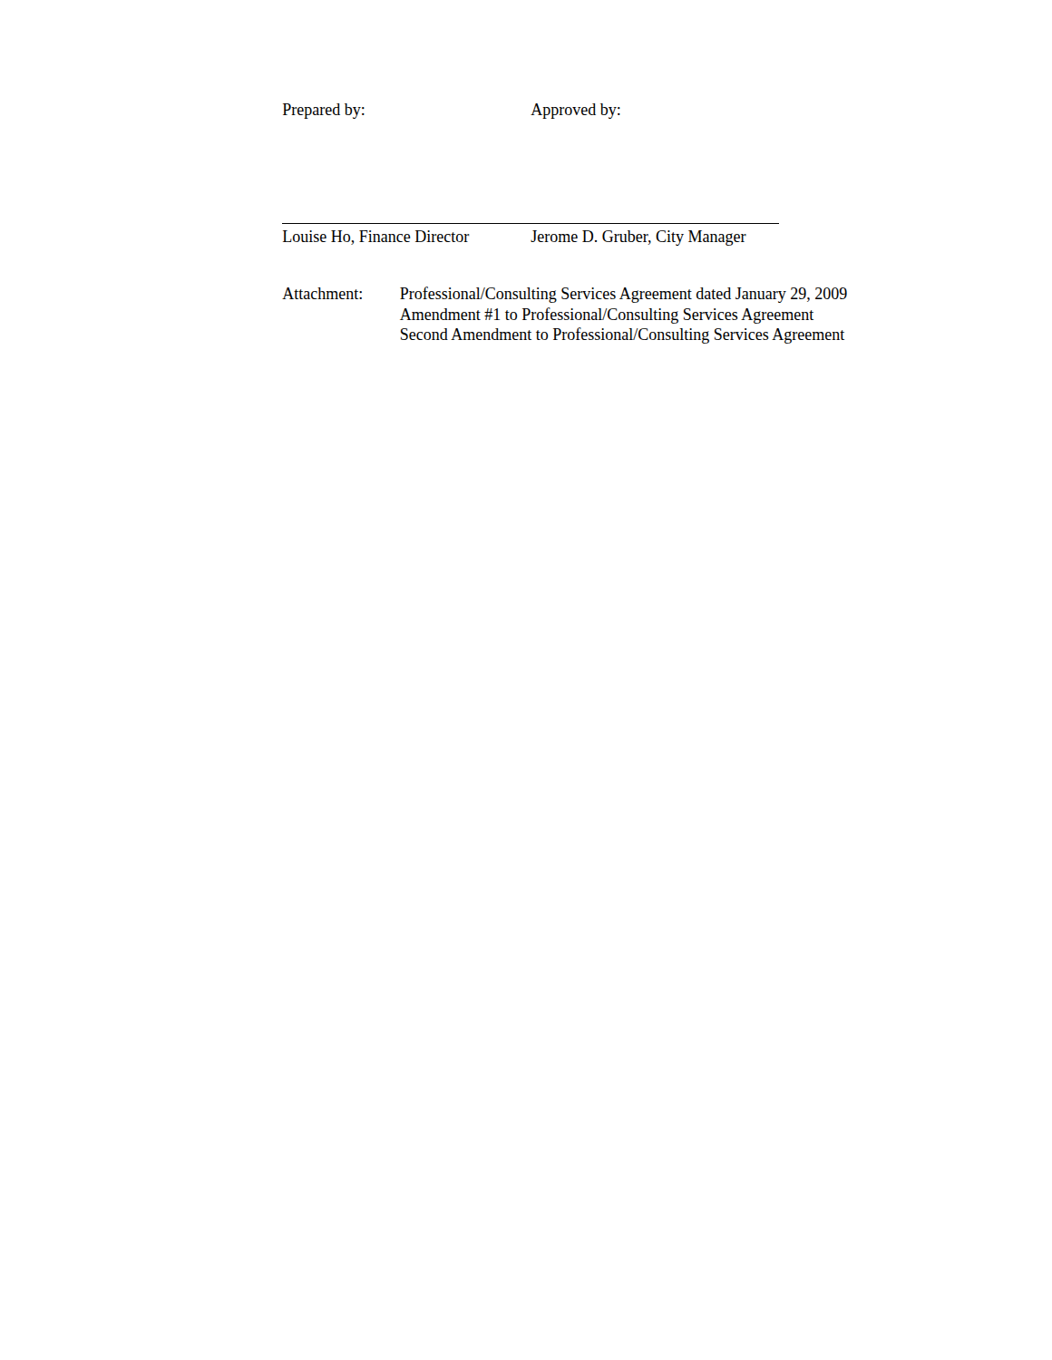Prepared by:
Approved by:
Louise Ho, Finance Director
Jerome D. Gruber, City Manager
Attachment:
Professional/Consulting Services Agreement dated January 29, 2009
Amendment #1 to Professional/Consulting Services Agreement
Second Amendment to Professional/Consulting Services Agreement